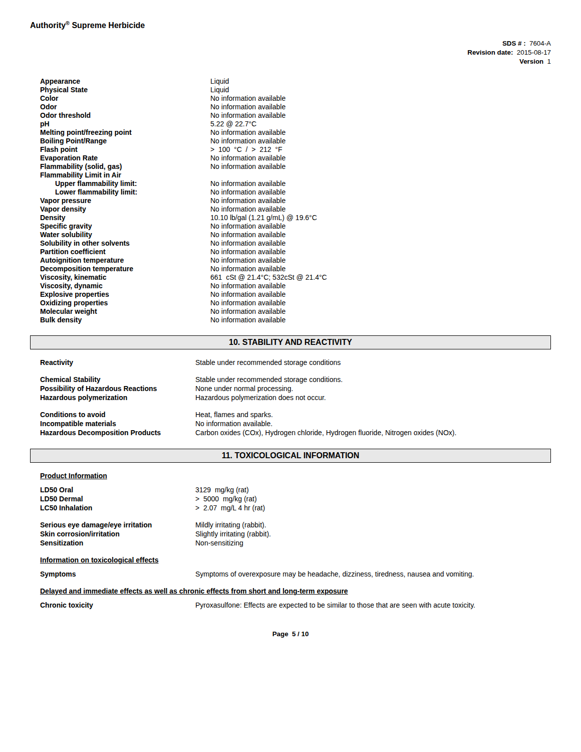Authority® Supreme Herbicide
SDS # : 7604-A
Revision date: 2015-08-17
Version 1
| Appearance | Liquid |
| Physical State | Liquid |
| Color | No information available |
| Odor | No information available |
| Odor threshold | No information available |
| pH | 5.22 @ 22.7°C |
| Melting point/freezing point | No information available |
| Boiling Point/Range | No information available |
| Flash point | > 100 °C / > 212 °F |
| Evaporation Rate | No information available |
| Flammability (solid, gas) | No information available |
| Flammability Limit in Air | |
| Upper flammability limit: | No information available |
| Lower flammability limit: | No information available |
| Vapor pressure | No information available |
| Vapor density | No information available |
| Density | 10.10 lb/gal (1.21 g/mL) @ 19.6°C |
| Specific gravity | No information available |
| Water solubility | No information available |
| Solubility in other solvents | No information available |
| Partition coefficient | No information available |
| Autoignition temperature | No information available |
| Decomposition temperature | No information available |
| Viscosity, kinematic | 661 cSt @ 21.4°C; 532cSt @ 21.4°C |
| Viscosity, dynamic | No information available |
| Explosive properties | No information available |
| Oxidizing properties | No information available |
| Molecular weight | No information available |
| Bulk density | No information available |
10. STABILITY AND REACTIVITY
| Reactivity | Stable under recommended storage conditions |
| Chemical Stability | Stable under recommended storage conditions. |
| Possibility of Hazardous Reactions | None under normal processing. |
| Hazardous polymerization | Hazardous polymerization does not occur. |
| Conditions to avoid | Heat, flames and sparks. |
| Incompatible materials | No information available. |
| Hazardous Decomposition Products | Carbon oxides (COx), Hydrogen chloride, Hydrogen fluoride, Nitrogen oxides (NOx). |
11. TOXICOLOGICAL INFORMATION
Product Information
| LD50 Oral | 3129 mg/kg (rat) |
| LD50 Dermal | > 5000 mg/kg (rat) |
| LC50 Inhalation | > 2.07 mg/L 4 hr (rat) |
| Serious eye damage/eye irritation | Mildly irritating (rabbit). |
| Skin corrosion/irritation | Slightly irritating (rabbit). |
| Sensitization | Non-sensitizing |
Information on toxicological effects
| Symptoms | Symptoms of overexposure may be headache, dizziness, tiredness, nausea and vomiting. |
Delayed and immediate effects as well as chronic effects from short and long-term exposure
| Chronic toxicity | Pyroxasulfone: Effects are expected to be similar to those that are seen with acute toxicity. |
Page 5 / 10